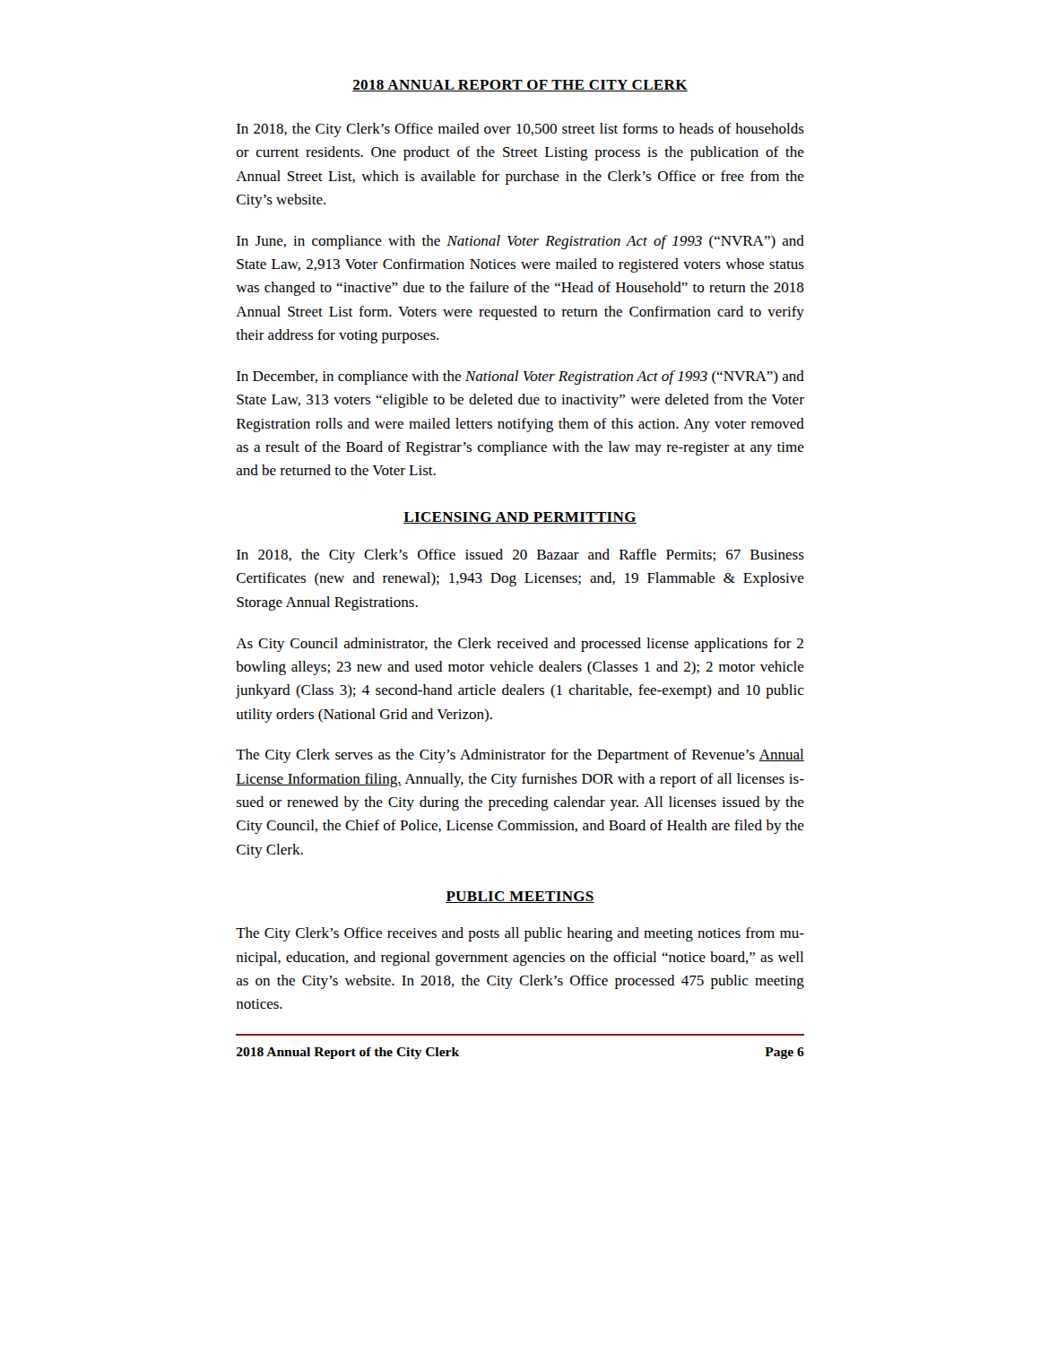2018 ANNUAL REPORT OF THE CITY CLERK
In 2018, the City Clerk’s Office mailed over 10,500 street list forms to heads of households or current residents. One product of the Street Listing process is the publication of the Annual Street List, which is available for purchase in the Clerk’s Office or free from the City’s website.
In June, in compliance with the National Voter Registration Act of 1993 (“NVRA”) and State Law, 2,913 Voter Confirmation Notices were mailed to registered voters whose status was changed to “inactive” due to the failure of the “Head of Household” to return the 2018 Annual Street List form. Voters were requested to return the Confirmation card to verify their address for voting purposes.
In December, in compliance with the National Voter Registration Act of 1993 (“NVRA”) and State Law, 313 voters “eligible to be deleted due to inactivity” were deleted from the Voter Registration rolls and were mailed letters notifying them of this action. Any voter removed as a result of the Board of Registrar’s compliance with the law may re-register at any time and be returned to the Voter List.
LICENSING AND PERMITTING
In 2018, the City Clerk’s Office issued 20 Bazaar and Raffle Permits; 67 Business Certificates (new and renewal); 1,943 Dog Licenses; and, 19 Flammable & Explosive Storage Annual Registrations.
As City Council administrator, the Clerk received and processed license applications for 2 bowling alleys; 23 new and used motor vehicle dealers (Classes 1 and 2); 2 motor vehicle junkyard (Class 3); 4 second-hand article dealers (1 charitable, fee-exempt) and 10 public utility orders (National Grid and Verizon).
The City Clerk serves as the City’s Administrator for the Department of Revenue’s Annual License Information filing. Annually, the City furnishes DOR with a report of all licenses issued or renewed by the City during the preceding calendar year. All licenses issued by the City Council, the Chief of Police, License Commission, and Board of Health are filed by the City Clerk.
PUBLIC MEETINGS
The City Clerk’s Office receives and posts all public hearing and meeting notices from municipal, education, and regional government agencies on the official “notice board,” as well as on the City’s website. In 2018, the City Clerk’s Office processed 475 public meeting notices.
2018 Annual Report of the City Clerk Page 6